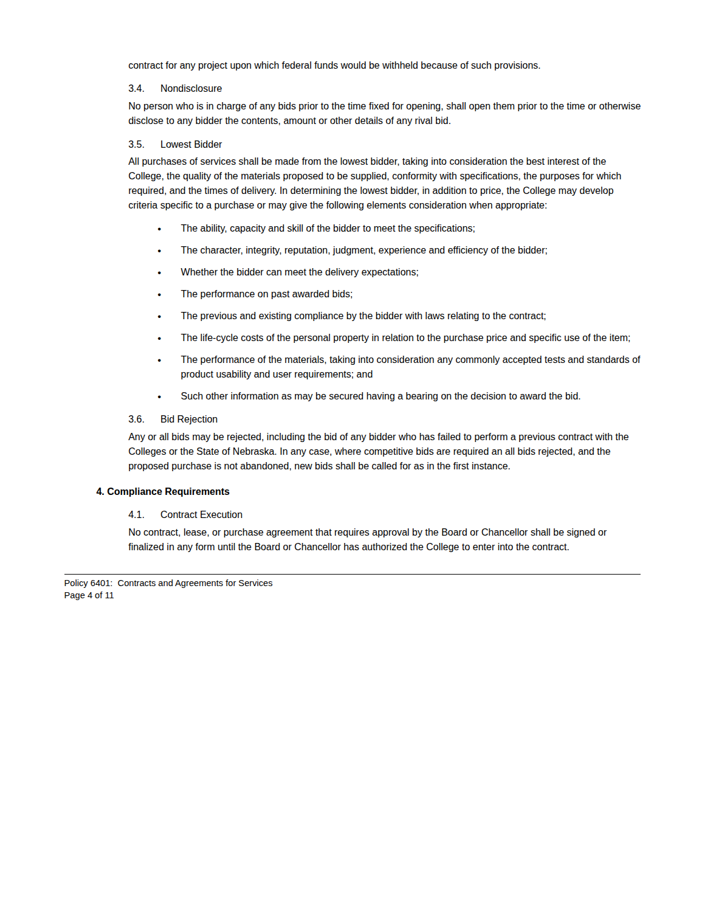contract for any project upon which federal funds would be withheld because of such provisions.
3.4. Nondisclosure
No person who is in charge of any bids prior to the time fixed for opening, shall open them prior to the time or otherwise disclose to any bidder the contents, amount or other details of any rival bid.
3.5. Lowest Bidder
All purchases of services shall be made from the lowest bidder, taking into consideration the best interest of the College, the quality of the materials proposed to be supplied, conformity with specifications, the purposes for which required, and the times of delivery. In determining the lowest bidder, in addition to price, the College may develop criteria specific to a purchase or may give the following elements consideration when appropriate:
The ability, capacity and skill of the bidder to meet the specifications;
The character, integrity, reputation, judgment, experience and efficiency of the bidder;
Whether the bidder can meet the delivery expectations;
The performance on past awarded bids;
The previous and existing compliance by the bidder with laws relating to the contract;
The life-cycle costs of the personal property in relation to the purchase price and specific use of the item;
The performance of the materials, taking into consideration any commonly accepted tests and standards of product usability and user requirements; and
Such other information as may be secured having a bearing on the decision to award the bid.
3.6. Bid Rejection
Any or all bids may be rejected, including the bid of any bidder who has failed to perform a previous contract with the Colleges or the State of Nebraska. In any case, where competitive bids are required an all bids rejected, and the proposed purchase is not abandoned, new bids shall be called for as in the first instance.
4. Compliance Requirements
4.1. Contract Execution
No contract, lease, or purchase agreement that requires approval by the Board or Chancellor shall be signed or finalized in any form until the Board or Chancellor has authorized the College to enter into the contract.
Policy 6401: Contracts and Agreements for Services
Page 4 of 11